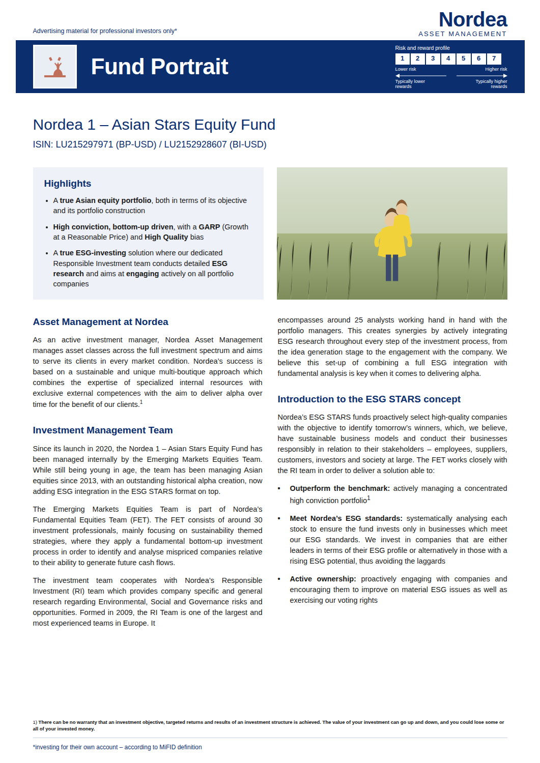Advertising material for professional investors only*
Nordea
ASSET MANAGEMENT
Fund Portrait
Risk and reward profile
1234567
Lower risk Higher risk
Typically lower rewards
Typically higher rewards
Nordea 1 – Asian Stars Equity Fund
ISIN: LU215297971 (BP-USD) / LU2152928607 (BI-USD)
Highlights
A true Asian equity portfolio, both in terms of its objective and its portfolio construction
High conviction, bottom-up driven, with a GARP (Growth at a Reasonable Price) and High Quality bias
A true ESG-investing solution where our dedicated Responsible Investment team conducts detailed ESG research and aims at engaging actively on all portfolio companies
Asset Management at Nordea
As an active investment manager, Nordea Asset Management manages asset classes across the full investment spectrum and aims to serve its clients in every market condition. Nordea’s success is based on a sustainable and unique multi-boutique approach which combines the expertise of specialized internal resources with exclusive external competences with the aim to deliver alpha over time for the benefit of our clients.1
Investment Management Team
Since its launch in 2020, the Nordea 1 – Asian Stars Equity Fund has been managed internally by the Emerging Markets Equities Team. While still being young in age, the team has been managing Asian equities since 2013, with an outstanding historical alpha creation, now adding ESG integration in the ESG STARS format on top.
The Emerging Markets Equities Team is part of Nordea’s Fundamental Equities Team (FET). The FET consists of around 30 investment professionals, mainly focusing on sustainability themed strategies, where they apply a fundamental bottom-up investment process in order to identify and analyse mispriced companies relative to their ability to generate future cash flows.
The investment team cooperates with Nordea’s Responsible Investment (RI) team which provides company specific and general research regarding Environmental, Social and Governance risks and opportunities. Formed in 2009, the RI Team is one of the largest and most experienced teams in Europe. It
encompasses around 25 analysts working hand in hand with the portfolio managers. This creates synergies by actively integrating ESG research throughout every step of the investment process, from the idea generation stage to the engagement with the company. We believe this set-up of combining a full ESG integration with fundamental analysis is key when it comes to delivering alpha.
Introduction to the ESG STARS concept
Nordea’s ESG STARS funds proactively select high-quality companies with the objective to identify tomorrow’s winners, which, we believe, have sustainable business models and conduct their businesses responsibly in relation to their stakeholders – employees, suppliers, customers, investors and society at large. The FET works closely with the RI team in order to deliver a solution able to:
•Outperform the benchmark: actively managing a concentrated high conviction portfolio1
•Meet Nordea’s ESG standards: systematically analysing each stock to ensure the fund invests only in businesses which meet our ESG standards. We invest in companies that are either leaders in terms of their ESG profile or alternatively in those with a rising ESG potential, thus avoiding the laggards
•Active ownership: proactively engaging with companies and encouraging them to improve on material ESG issues as well as exercising our voting rights
1) There can be no warranty that an investment objective, targeted returns and results of an investment structure is achieved. The value of your investment can go up and down, and you could lose some or all of your invested money.
*investing for their own account – according to MiFID definition